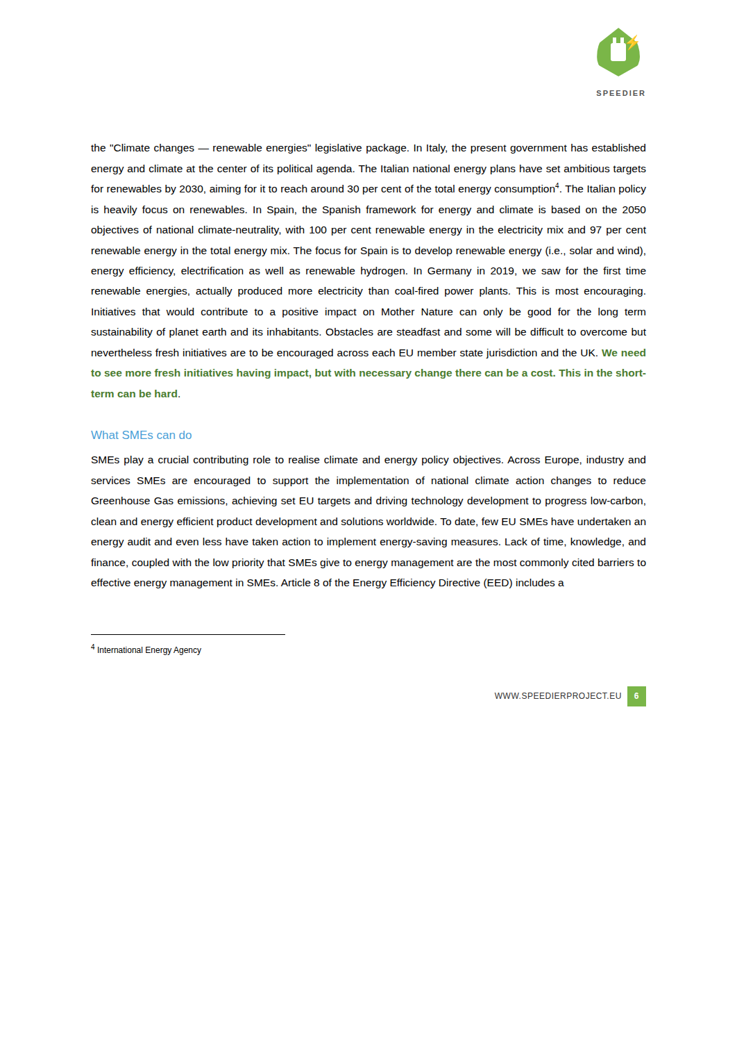⚡
SPEEDIER
the "Climate changes — renewable energies" legislative package. In Italy, the present government has established energy and climate at the center of its political agenda. The Italian national energy plans have set ambitious targets for renewables by 2030, aiming for it to reach around 30 per cent of the total energy consumption4. The Italian policy is heavily focus on renewables. In Spain, the Spanish framework for energy and climate is based on the 2050 objectives of national climate-neutrality, with 100 per cent renewable energy in the electricity mix and 97 per cent renewable energy in the total energy mix. The focus for Spain is to develop renewable energy (i.e., solar and wind), energy efficiency, electrification as well as renewable hydrogen. In Germany in 2019, we saw for the first time renewable energies, actually produced more electricity than coal-fired power plants. This is most encouraging. Initiatives that would contribute to a positive impact on Mother Nature can only be good for the long term sustainability of planet earth and its inhabitants. Obstacles are steadfast and some will be difficult to overcome but nevertheless fresh initiatives are to be encouraged across each EU member state jurisdiction and the UK. We need to see more fresh initiatives having impact, but with necessary change there can be a cost. This in the short-term can be hard.
What SMEs can do
SMEs play a crucial contributing role to realise climate and energy policy objectives. Across Europe, industry and services SMEs are encouraged to support the implementation of national climate action changes to reduce Greenhouse Gas emissions, achieving set EU targets and driving technology development to progress low-carbon, clean and energy efficient product development and solutions worldwide. To date, few EU SMEs have undertaken an energy audit and even less have taken action to implement energy-saving measures. Lack of time, knowledge, and finance, coupled with the low priority that SMEs give to energy management are the most commonly cited barriers to effective energy management in SMEs. Article 8 of the Energy Efficiency Directive (EED) includes a
4 International Energy Agency
WWW.SPEEDIERPROJECT.EU 6